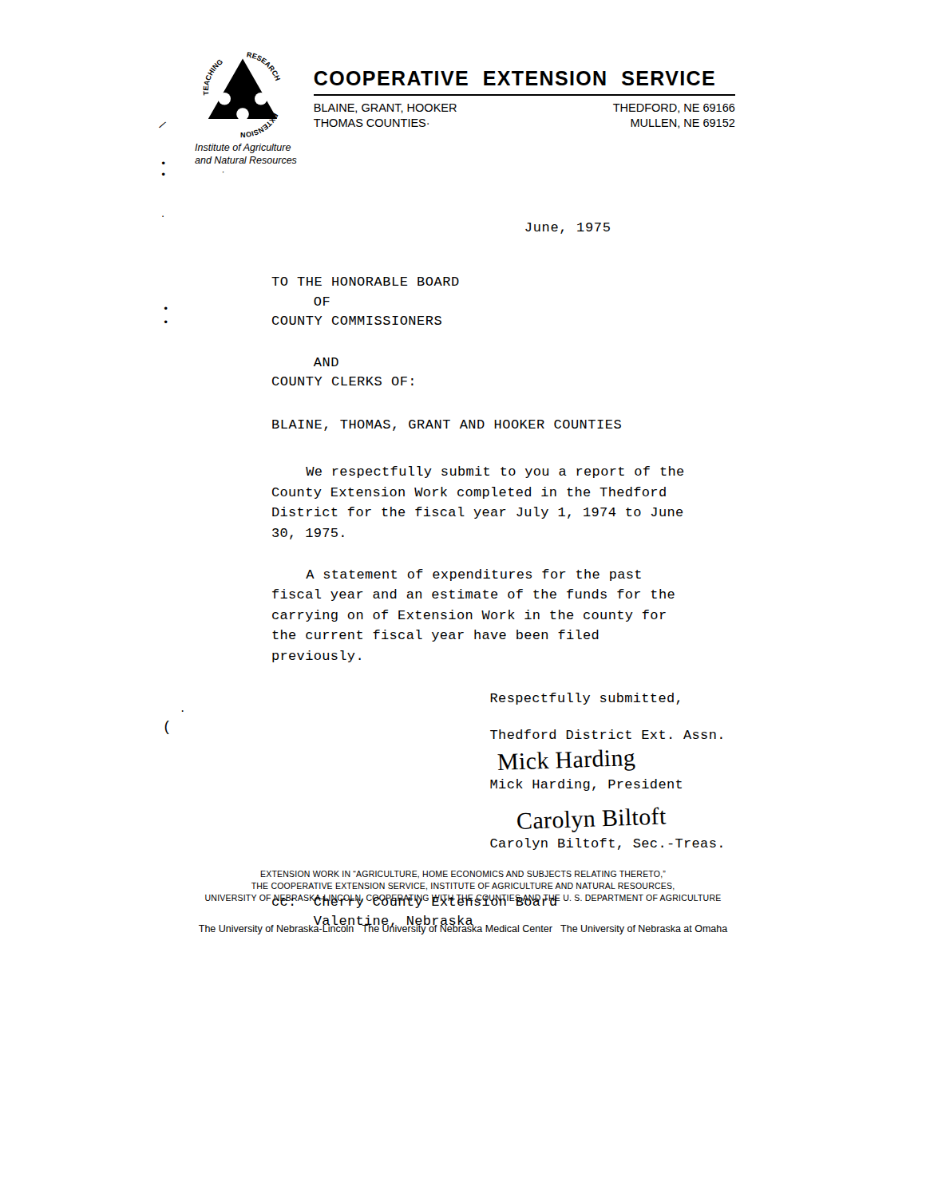/ • • • • · ( ·
TEACHING RESEARCH EXTENSION
COOPERATIVE EXTENSION SERVICE
BLAINE, GRANT, HOOKER
THOMAS COUNTIES·
THEDFORD, NE 69166
MULLEN, NE 69152
Institute of Agriculture
and Natural Resources
·
June, 1975
TO THE HONORABLE BOARD
OF
COUNTY COMMISSIONERS
AND
COUNTY CLERKS OF:
BLAINE, THOMAS, GRANT AND HOOKER COUNTIES
We respectfully submit to you a report of the County Extension Work completed in the Thedford District for the fiscal year July 1, 1974 to June 30, 1975.
A statement of expenditures for the past fiscal year and an estimate of the funds for the carrying on of Extension Work in the county for the current fiscal year have been filed previously.
Respectfully submitted,
Thedford District Ext. Assn.
Mick Harding
Mick Harding, President
Carolyn Biltoft
Carolyn Biltoft, Sec.-Treas.
cc: Cherry County Extension Board
Valentine, Nebraska
EXTENSION WORK IN “AGRICULTURE, HOME ECONOMICS AND SUBJECTS RELATING THERETO,”
THE COOPERATIVE EXTENSION SERVICE, INSTITUTE OF AGRICULTURE AND NATURAL RESOURCES,
UNIVERSITY OF NEBRASKA-LINCOLN, COOPERATING WITH THE COUNTIES AND THE U. S. DEPARTMENT OF AGRICULTURE
The University of Nebraska-Lincoln The University of Nebraska Medical Center The University of Nebraska at Omaha